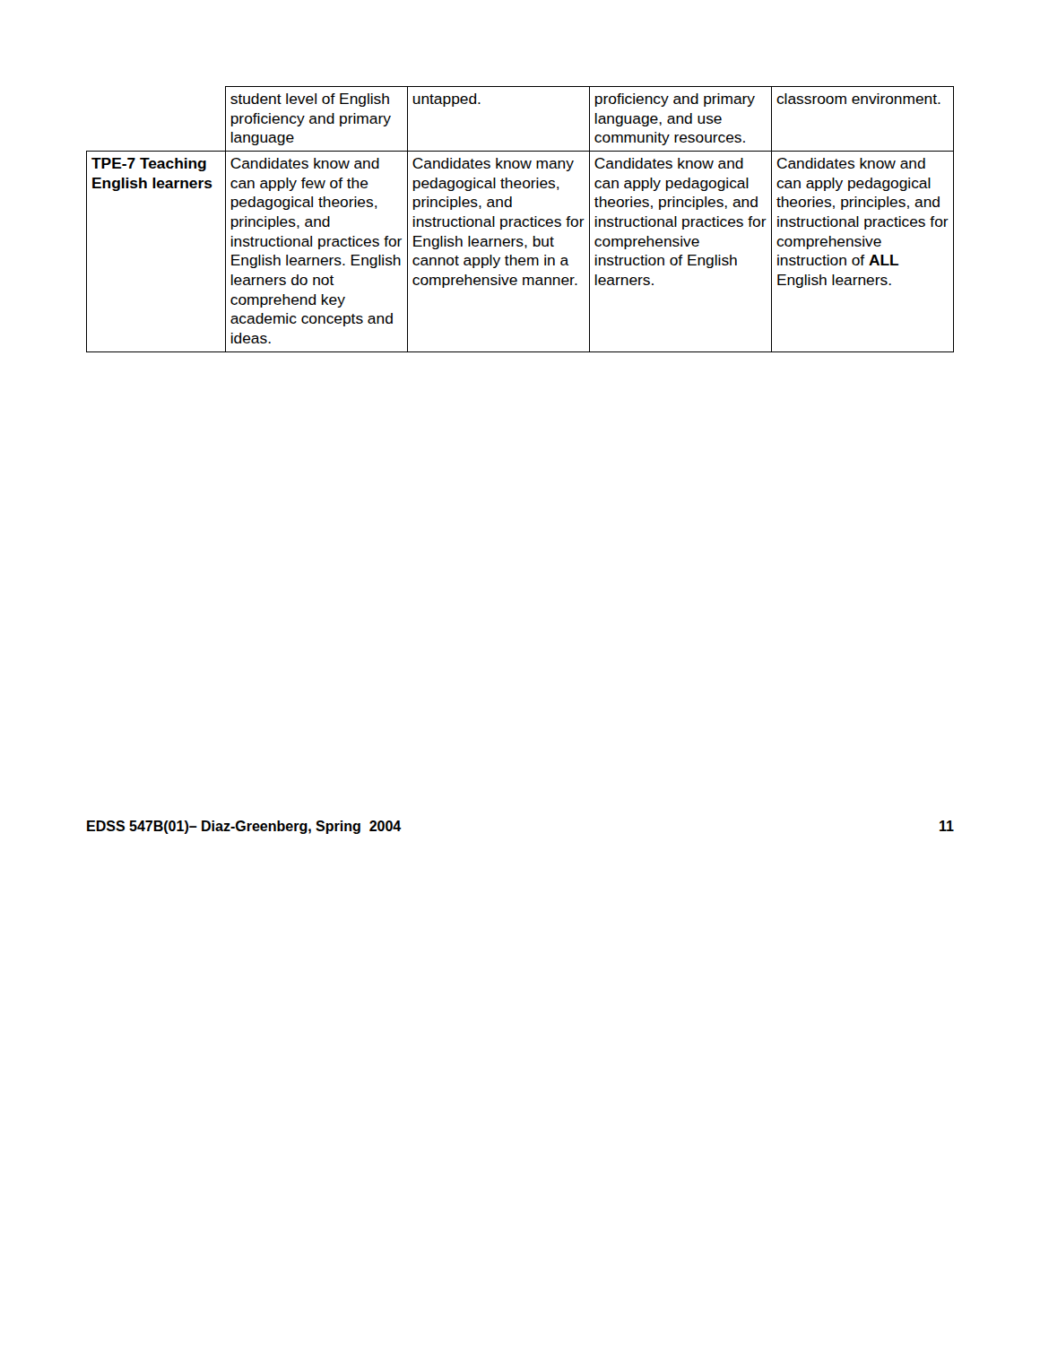| | student level of English proficiency and primary language | untapped. | proficiency and primary language, and use community resources. | classroom environment. |
| TPE-7 Teaching English learners | Candidates know and can apply few of the pedagogical theories, principles, and instructional practices for English learners. English learners do not comprehend key academic concepts and ideas. | Candidates know many pedagogical theories, principles, and instructional practices for English learners, but cannot apply them in a comprehensive manner. | Candidates know and can apply pedagogical theories, principles, and instructional practices for comprehensive instruction of English learners. | Candidates know and can apply pedagogical theories, principles, and instructional practices for comprehensive instruction of ALL English learners. |
EDSS 547B(01)– Diaz-Greenberg, Spring 2004 11